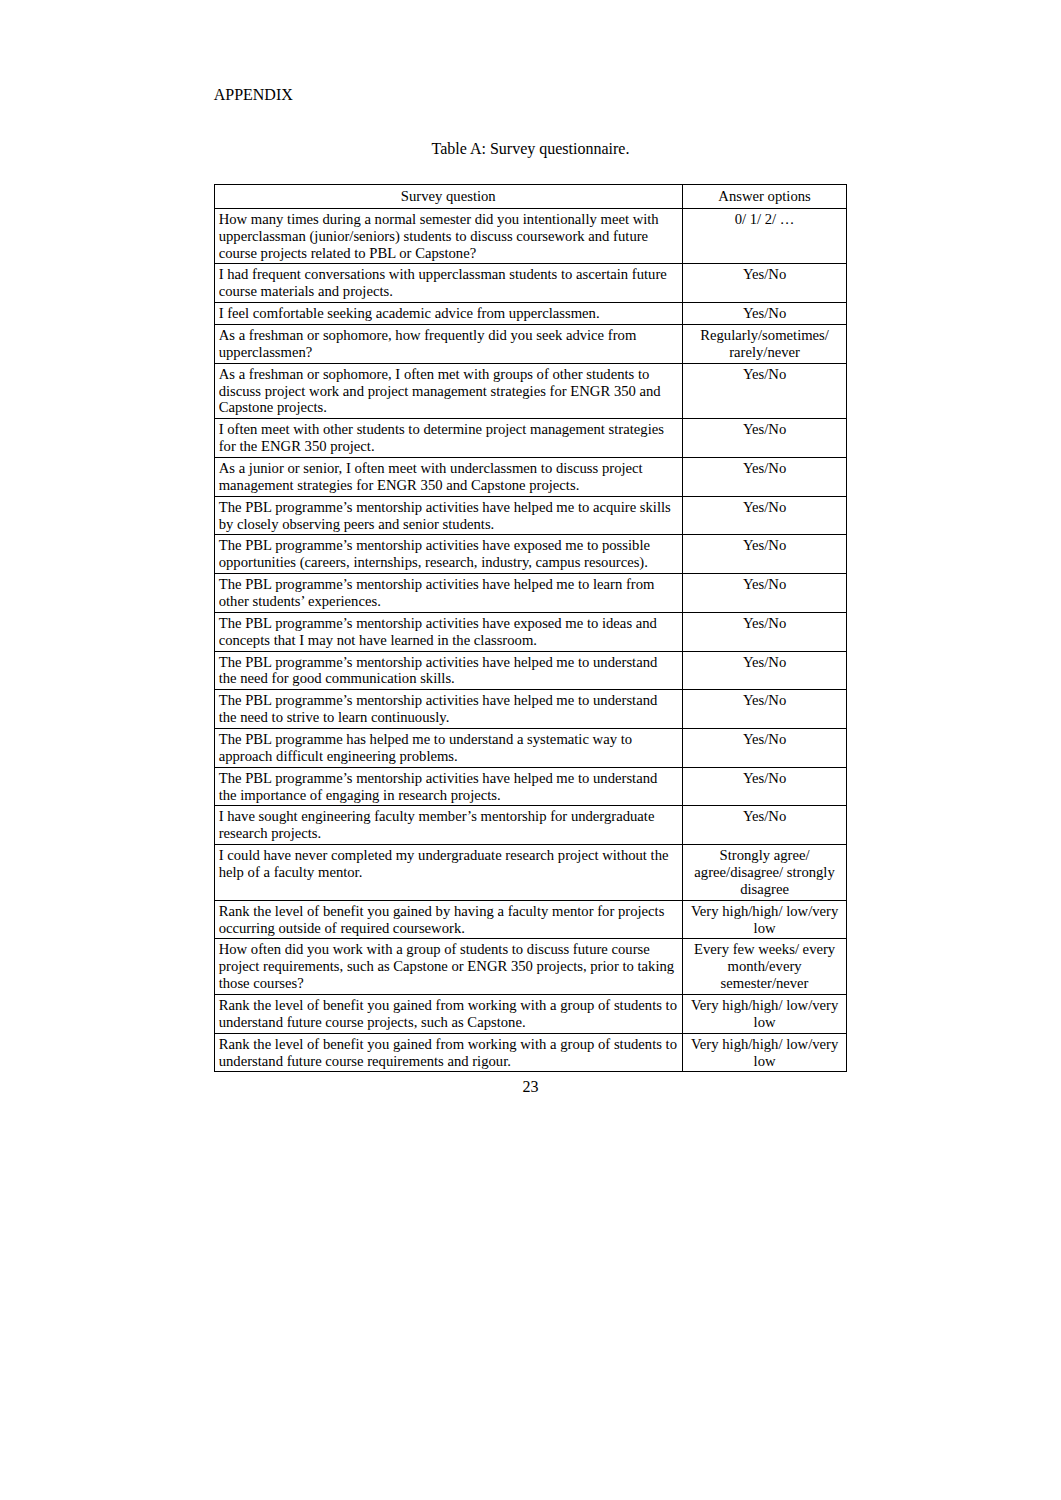APPENDIX
Table A: Survey questionnaire.
| Survey question | Answer options |
| --- | --- |
| How many times during a normal semester did you intentionally meet with upperclassman (junior/seniors) students to discuss coursework and future course projects related to PBL or Capstone? | 0/ 1/ 2/ … |
| I had frequent conversations with upperclassman students to ascertain future course materials and projects. | Yes/No |
| I feel comfortable seeking academic advice from upperclassmen. | Yes/No |
| As a freshman or sophomore, how frequently did you seek advice from upperclassmen? | Regularly/sometimes/ rarely/never |
| As a freshman or sophomore, I often met with groups of other students to discuss project work and project management strategies for ENGR 350 and Capstone projects. | Yes/No |
| I often meet with other students to determine project management strategies for the ENGR 350 project. | Yes/No |
| As a junior or senior, I often meet with underclassmen to discuss project management strategies for ENGR 350 and Capstone projects. | Yes/No |
| The PBL programme’s mentorship activities have helped me to acquire skills by closely observing peers and senior students. | Yes/No |
| The PBL programme’s mentorship activities have exposed me to possible opportunities (careers, internships, research, industry, campus resources). | Yes/No |
| The PBL programme’s mentorship activities have helped me to learn from other students’ experiences. | Yes/No |
| The PBL programme’s mentorship activities have exposed me to ideas and concepts that I may not have learned in the classroom. | Yes/No |
| The PBL programme’s mentorship activities have helped me to understand the need for good communication skills. | Yes/No |
| The PBL programme’s mentorship activities have helped me to understand the need to strive to learn continuously. | Yes/No |
| The PBL programme has helped me to understand a systematic way to approach difficult engineering problems. | Yes/No |
| The PBL programme’s mentorship activities have helped me to understand the importance of engaging in research projects. | Yes/No |
| I have sought engineering faculty member’s mentorship for undergraduate research projects. | Yes/No |
| I could have never completed my undergraduate research project without the help of a faculty mentor. | Strongly agree/ agree/disagree/ strongly disagree |
| Rank the level of benefit you gained by having a faculty mentor for projects occurring outside of required coursework. | Very high/high/ low/very low |
| How often did you work with a group of students to discuss future course project requirements, such as Capstone or ENGR 350 projects, prior to taking those courses? | Every few weeks/ every month/every semester/never |
| Rank the level of benefit you gained from working with a group of students to understand future course projects, such as Capstone. | Very high/high/ low/very low |
| Rank the level of benefit you gained from working with a group of students to understand future course requirements and rigour. | Very high/high/ low/very low |
23